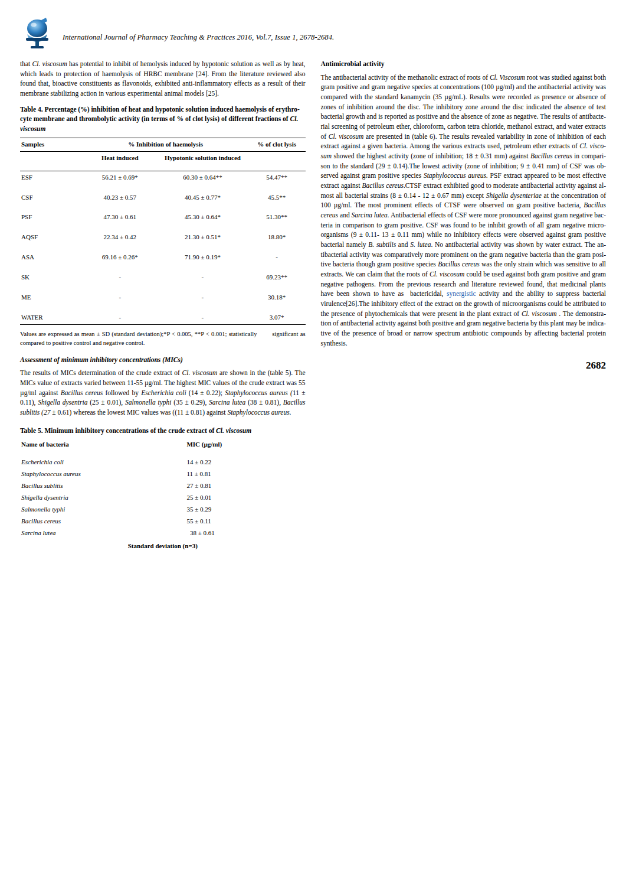International Journal of Pharmacy Teaching & Practices 2016, Vol.7, Issue 1, 2678-2684.
that Cl. viscosum has potential to inhibit of hemolysis induced by hypotonic solution as well as by heat, which leads to protection of haemolysis of HRBC membrane [24]. From the literature reviewed also found that, bioactive constituents as flavonoids, exhibited anti-inflammatory effects as a result of their membrane stabilizing action in various experimental animal models [25].
Table 4. Percentage (%) inhibition of heat and hypotonic solution induced haemolysis of erythrocyte membrane and thrombolytic activity (in terms of % of clot lysis) of different fractions of Cl. viscosum
| Samples | % Inhibition of haemolysis | % of clot lysis |
| | Heat induced | Hypotonic solution induced | |
| ESF | 56.21 ± 0.69* | 60.30 ± 0.64** | 54.47** |
| CSF | 40.23 ± 0.57 | 40.45 ± 0.77* | 45.5** |
| PSF | 47.30 ± 0.61 | 45.30 ± 0.64* | 51.30** |
| AQSF | 22.34 ± 0.42 | 21.30 ± 0.51* | 18.80* |
| ASA | 69.16 ± 0.26* | 71.90 ± 0.19* | - |
| SK | - | - | 69.23** |
| ME | - | - | 30.18* |
| WATER | - | - | 3.07* |
Values are expressed as mean ± SD (standard deviation);*P < 0.005, **P < 0.001; statistically significant as compared to positive control and negative control.
Assessment of minimum inhibitory concentrations (MICs)
The results of MICs determination of the crude extract of Cl. viscosum are shown in the (table 5). The MICs value of extracts varied between 11-55 µg/ml. The highest MIC values of the crude extract was 55 µg/ml against Bacillus cereus followed by Escherichia coli (14 ± 0.22); Staphylococcus aureus (11 ± 0.11), Shigella dysentria (25 ± 0.01), Salmonella typhi (35 ± 0.29), Sarcina lutea (38 ± 0.81), Bacillus sublitis (27 ± 0.61) whereas the lowest MIC values was ((11 ± 0.81) against Staphylococcus aureus.
Table 5. Minimum inhibitory concentrations of the crude extract of Cl. viscosum
| Name of bacteria | MIC (µg/ml) |
| Escherichia coli | 14 ± 0.22 |
| Staphylococcus aureus | 11 ± 0.81 |
| Bacillus sublitis | 27 ± 0.81 |
| Shigella dysentria | 25 ± 0.01 |
| Salmonella typhi | 35 ± 0.29 |
| Bacillus cereus | 55 ± 0.11 |
| Sarcina lutea | 38 ± 0.61 |
| Standard deviation (n=3) |
Antimicrobial activity
The antibacterial activity of the methanolic extract of roots of Cl. Viscosum root was studied against both gram positive and gram negative species at concentrations (100 µg/ml) and the antibacterial activity was compared with the standard kanamycin (35 µg/mL). Results were recorded as presence or absence of zones of inhibition around the disc. The inhibitory zone around the disc indicated the absence of test bacterial growth and is reported as positive and the absence of zone as negative. The results of antibacterial screening of petroleum ether, chloroform, carbon tetra chloride, methanol extract, and water extracts of Cl. viscosum are presented in (table 6). The results revealed variability in zone of inhibition of each extract against a given bacteria. Among the various extracts used, petroleum ether extracts of Cl. viscosum showed the highest activity (zone of inhibition; 18 ± 0.31 mm) against Bacillus cereus in comparison to the standard (29 ± 0.14).The lowest activity (zone of inhibition; 9 ± 0.41 mm) of CSF was observed against gram positive species Staphylococcus aureus. PSF extract appeared to be most effective extract against Bacillus cereus.CTSF extract exhibited good to moderate antibacterial activity against almost all bacterial strains (8 ± 0.14 - 12 ± 0.67 mm) except Shigella dysenteriae at the concentration of 100 µg/ml. The most prominent effects of CTSF were observed on gram positive bacteria, Bacillus cereus and Sarcina lutea. Antibacterial effects of CSF were more pronounced against gram negative bacteria in comparison to gram positive. CSF was found to be inhibit growth of all gram negative microorganisms (9 ± 0.11- 13 ± 0.11 mm) while no inhibitory effects were observed against gram positive bacterial namely B. subtilis and S. lutea. No antibacterial activity was shown by water extract. The antibacterial activity was comparatively more prominent on the gram negative bacteria than the gram positive bacteria though gram positive species Bacillus cereus was the only strain which was sensitive to all extracts. We can claim that the roots of Cl. viscosum could be used against both gram positive and gram negative pathogens. From the previous research and literature reviewed found, that medicinal plants have been shown to have as bactericidal, synergistic activity and the ability to suppress bacterial virulence[26].The inhibitory effect of the extract on the growth of microorganisms could be attributed to the presence of phytochemicals that were present in the plant extract of Cl. viscosum . The demonstration of antibacterial activity against both positive and gram negative bacteria by this plant may be indicative of the presence of broad or narrow spectrum antibiotic compounds by affecting bacterial protein synthesis.
2682